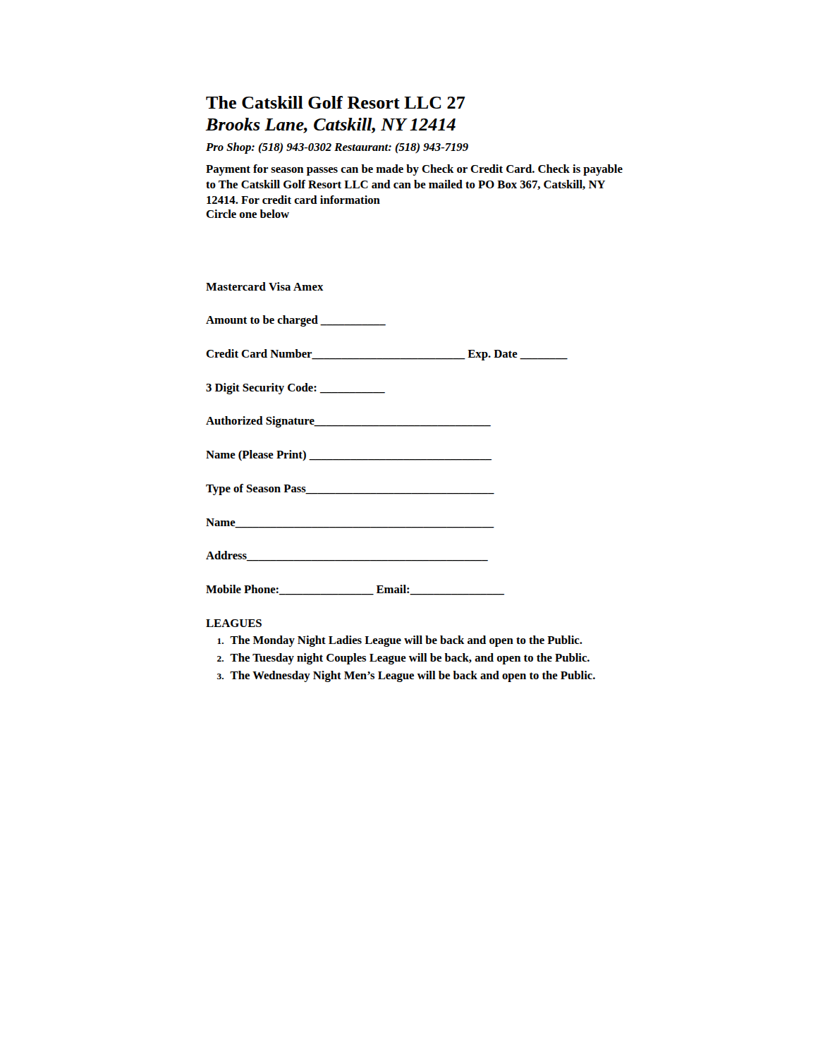The Catskill Golf Resort LLC 27 Brooks Lane, Catskill, NY 12414
Pro Shop: (518) 943-0302 Restaurant: (518) 943-7199
Payment for season passes can be made by Check or Credit Card. Check is payable to The Catskill Golf Resort LLC and can be mailed to PO Box 367, Catskill, NY 12414. For credit card information
Circle one below
Mastercard Visa Amex
Amount to be charged ___________
Credit Card Number__________________________ Exp. Date ________
3 Digit Security Code: ___________
Authorized Signature______________________________
Name (Please Print) _______________________________
Type of Season Pass________________________________
Name____________________________________________
Address_________________________________________
Mobile Phone:________________ Email:________________
LEAGUES
The Monday Night Ladies League will be back and open to the Public.
The Tuesday night Couples League will be back, and open to the Public.
The Wednesday Night Men’s League will be back and open to the Public.